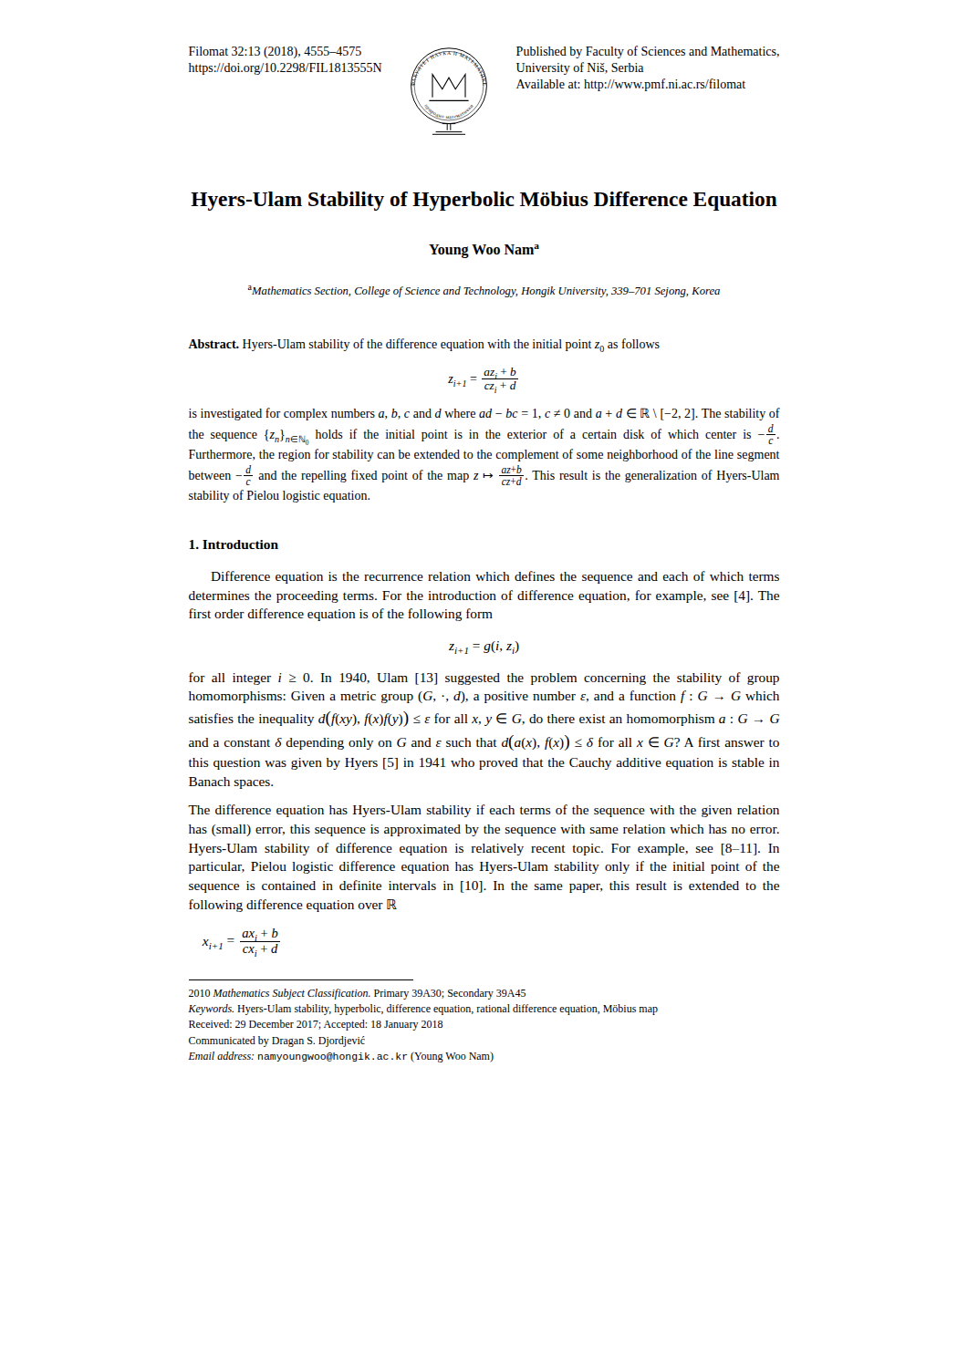Filomat 32:13 (2018), 4555–4575
https://doi.org/10.2298/FIL1813555N
ФАКУЛТЕТ НАУКА И МАТЕМАТИКЕ природно математички
Published by Faculty of Sciences and Mathematics,
University of Niš, Serbia
Available at: http://www.pmf.ni.ac.rs/filomat
Hyers-Ulam Stability of Hyperbolic Möbius Difference Equation
Young Woo Nama
aMathematics Section, College of Science and Technology, Hongik University, 339–701 Sejong, Korea
Abstract. Hyers-Ulam stability of the difference equation with the initial point z0 as follows
zi+1 = azi + b czi + d
is investigated for complex numbers a, b, c and d where ad − bc = 1, c ≠ 0 and a + d ∈ ℝ \ [−2, 2]. The stability of the sequence {zn}n∈ℕ0 holds if the initial point is in the exterior of a certain disk of which center is −dc. Furthermore, the region for stability can be extended to the complement of some neighborhood of the line segment between −dc and the repelling fixed point of the map z ↦ az+b cz+d. This result is the generalization of Hyers-Ulam stability of Pielou logistic equation.
1. Introduction
Difference equation is the recurrence relation which defines the sequence and each of which terms determines the proceeding terms. For the introduction of difference equation, for example, see [4]. The first order difference equation is of the following form
zi+1 = g(i, zi)
for all integer i ≥ 0. In 1940, Ulam [13] suggested the problem concerning the stability of group homomorphisms: Given a metric group (G, ·, d), a positive number ε, and a function f : G → G which satisfies the inequality d(f(xy), f(x)f(y)) ≤ ε for all x, y ∈ G, do there exist an homomorphism a : G → G and a constant δ depending only on G and ε such that d(a(x), f(x)) ≤ δ for all x ∈ G? A first answer to this question was given by Hyers [5] in 1941 who proved that the Cauchy additive equation is stable in Banach spaces.
The difference equation has Hyers-Ulam stability if each terms of the sequence with the given relation has (small) error, this sequence is approximated by the sequence with same relation which has no error. Hyers-Ulam stability of difference equation is relatively recent topic. For example, see [8–11]. In particular, Pielou logistic difference equation has Hyers-Ulam stability only if the initial point of the sequence is contained in definite intervals in [10]. In the same paper, this result is extended to the following difference equation over ℝ
xi+1 = axi + b cxi + d
2010 Mathematics Subject Classification. Primary 39A30; Secondary 39A45
Keywords. Hyers-Ulam stability, hyperbolic, difference equation, rational difference equation, Möbius map
Received: 29 December 2017; Accepted: 18 January 2018
Communicated by Dragan S. Djordjević
Email address: namyoungwoo@hongik.ac.kr (Young Woo Nam)